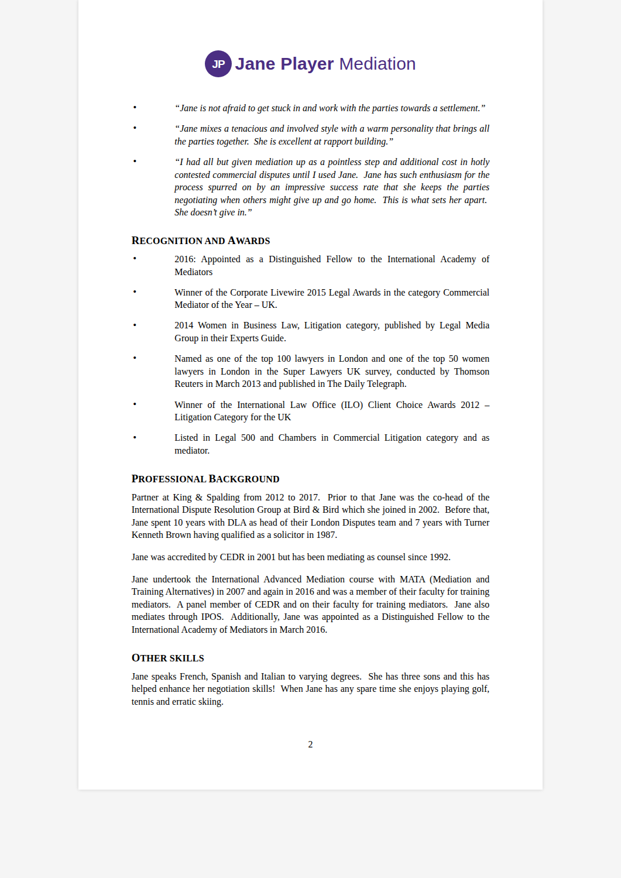JP Jane Player Mediation
“Jane is not afraid to get stuck in and work with the parties towards a settlement.”
“Jane mixes a tenacious and involved style with a warm personality that brings all the parties together. She is excellent at rapport building.”
“I had all but given mediation up as a pointless step and additional cost in hotly contested commercial disputes until I used Jane. Jane has such enthusiasm for the process spurred on by an impressive success rate that she keeps the parties negotiating when others might give up and go home. This is what sets her apart. She doesn’t give in.”
RECOGNITION AND AWARDS
2016: Appointed as a Distinguished Fellow to the International Academy of Mediators
Winner of the Corporate Livewire 2015 Legal Awards in the category Commercial Mediator of the Year – UK.
2014 Women in Business Law, Litigation category, published by Legal Media Group in their Experts Guide.
Named as one of the top 100 lawyers in London and one of the top 50 women lawyers in London in the Super Lawyers UK survey, conducted by Thomson Reuters in March 2013 and published in The Daily Telegraph.
Winner of the International Law Office (ILO) Client Choice Awards 2012 – Litigation Category for the UK
Listed in Legal 500 and Chambers in Commercial Litigation category and as mediator.
PROFESSIONAL BACKGROUND
Partner at King & Spalding from 2012 to 2017. Prior to that Jane was the co-head of the International Dispute Resolution Group at Bird & Bird which she joined in 2002. Before that, Jane spent 10 years with DLA as head of their London Disputes team and 7 years with Turner Kenneth Brown having qualified as a solicitor in 1987.
Jane was accredited by CEDR in 2001 but has been mediating as counsel since 1992.
Jane undertook the International Advanced Mediation course with MATA (Mediation and Training Alternatives) in 2007 and again in 2016 and was a member of their faculty for training mediators. A panel member of CEDR and on their faculty for training mediators. Jane also mediates through IPOS. Additionally, Jane was appointed as a Distinguished Fellow to the International Academy of Mediators in March 2016.
OTHER SKILLS
Jane speaks French, Spanish and Italian to varying degrees. She has three sons and this has helped enhance her negotiation skills! When Jane has any spare time she enjoys playing golf, tennis and erratic skiing.
2